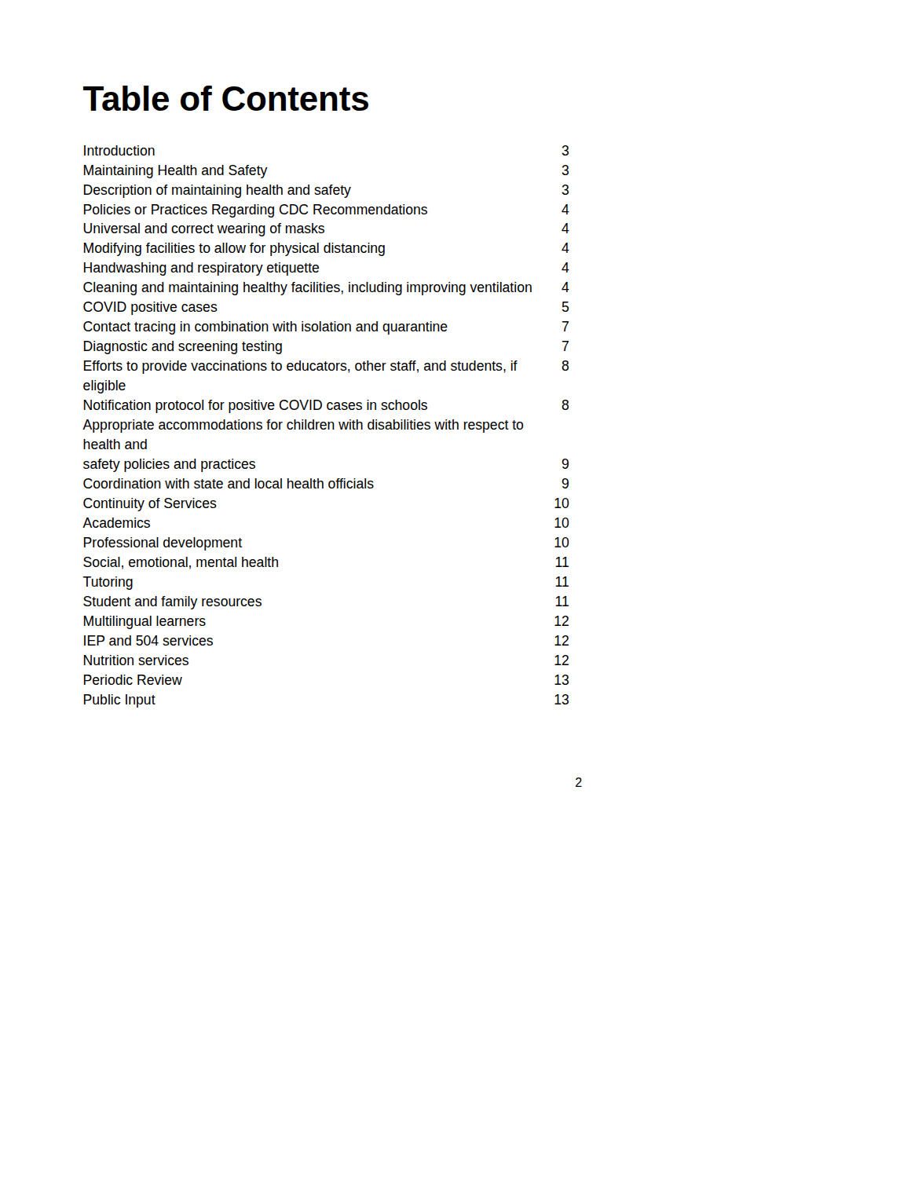Table of Contents
| Introduction | 3 |
| Maintaining Health and Safety | 3 |
| Description of maintaining health and safety | 3 |
| Policies or Practices Regarding CDC Recommendations | 4 |
| Universal and correct wearing of masks | 4 |
| Modifying facilities to allow for physical distancing | 4 |
| Handwashing and respiratory etiquette | 4 |
| Cleaning and maintaining healthy facilities, including improving ventilation | 4 |
| COVID positive cases | 5 |
| Contact tracing in combination with isolation and quarantine | 7 |
| Diagnostic and screening testing | 7 |
| Efforts to provide vaccinations to educators, other staff, and students, if eligible | 8 |
| Notification protocol for positive COVID cases in schools | 8 |
| Appropriate accommodations for children with disabilities with respect to health and | |
| safety policies and practices | 9 |
| Coordination with state and local health officials | 9 |
| Continuity of Services | 10 |
| Academics | 10 |
| Professional development | 10 |
| Social, emotional, mental health | 11 |
| Tutoring | 11 |
| Student and family resources | 11 |
| Multilingual learners | 12 |
| IEP and 504 services | 12 |
| Nutrition services | 12 |
| Periodic Review | 13 |
| Public Input | 13 |
2